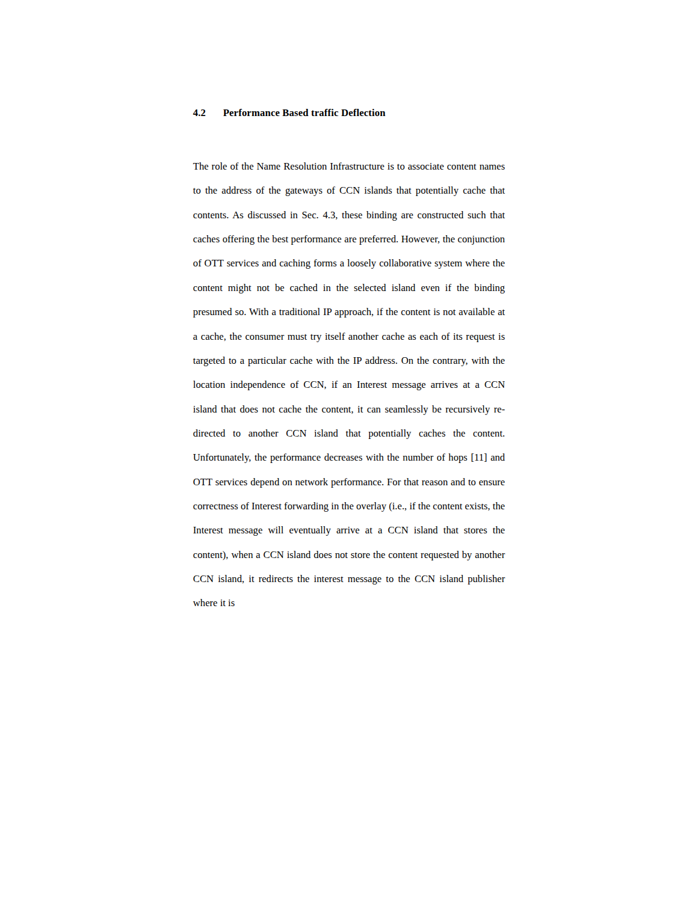4.2 Performance Based traffic Deflection
The role of the Name Resolution Infrastructure is to associate content names to the address of the gateways of CCN islands that potentially cache that contents. As discussed in Sec. 4.3, these binding are constructed such that caches offering the best performance are preferred. However, the conjunction of OTT services and caching forms a loosely collaborative system where the content might not be cached in the selected island even if the binding presumed so. With a traditional IP approach, if the content is not available at a cache, the consumer must try itself another cache as each of its request is targeted to a particular cache with the IP address. On the contrary, with the location independence of CCN, if an Interest message arrives at a CCN island that does not cache the content, it can seamlessly be recursively re-directed to another CCN island that potentially caches the content. Unfortunately, the performance decreases with the number of hops [11] and OTT services depend on network performance. For that reason and to ensure correctness of Interest forwarding in the overlay (i.e., if the content exists, the Interest message will eventually arrive at a CCN island that stores the content), when a CCN island does not store the content requested by another CCN island, it redirects the interest message to the CCN island publisher where it is